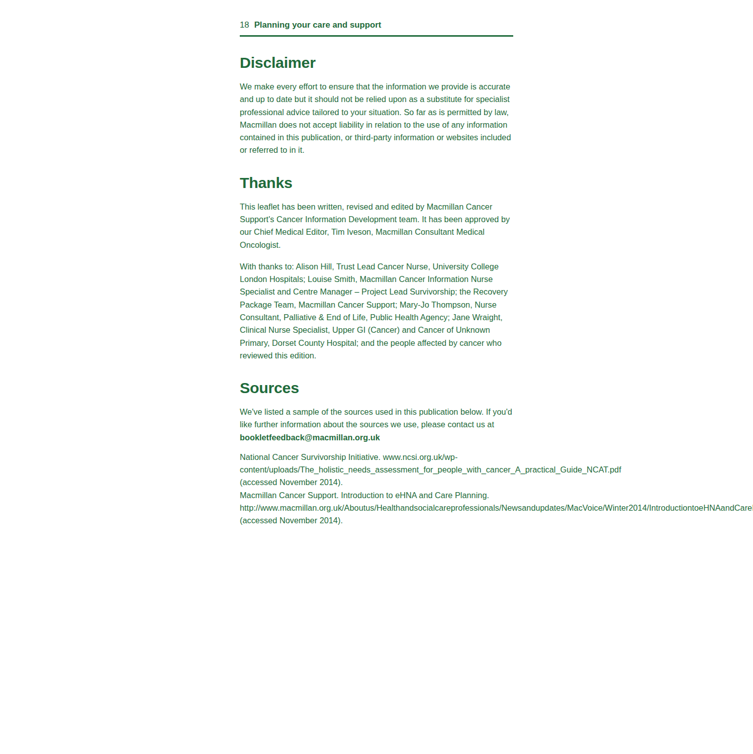18 Planning your care and support
Disclaimer
We make every effort to ensure that the information we provide is accurate and up to date but it should not be relied upon as a substitute for specialist professional advice tailored to your situation. So far as is permitted by law, Macmillan does not accept liability in relation to the use of any information contained in this publication, or third-party information or websites included or referred to in it.
Thanks
This leaflet has been written, revised and edited by Macmillan Cancer Support's Cancer Information Development team. It has been approved by our Chief Medical Editor, Tim Iveson, Macmillan Consultant Medical Oncologist.
With thanks to: Alison Hill, Trust Lead Cancer Nurse, University College London Hospitals; Louise Smith, Macmillan Cancer Information Nurse Specialist and Centre Manager – Project Lead Survivorship; the Recovery Package Team, Macmillan Cancer Support; Mary-Jo Thompson, Nurse Consultant, Palliative & End of Life, Public Health Agency; Jane Wraight, Clinical Nurse Specialist, Upper GI (Cancer) and Cancer of Unknown Primary, Dorset County Hospital; and the people affected by cancer who reviewed this edition.
Sources
We've listed a sample of the sources used in this publication below. If you'd like further information about the sources we use, please contact us at bookletfeedback@macmillan.org.uk
National Cancer Survivorship Initiative. www.ncsi.org.uk/wp-content/uploads/The_holistic_needs_assessment_for_people_with_cancer_A_practical_Guide_NCAT.pdf (accessed November 2014).
Macmillan Cancer Support. Introduction to eHNA and Care Planning. http://www.macmillan.org.uk/Aboutus/Healthandsocialcareprofessionals/Newsandupdates/MacVoice/Winter2014/IntroductiontoeHNAandCarePlanning.aspx (accessed November 2014).